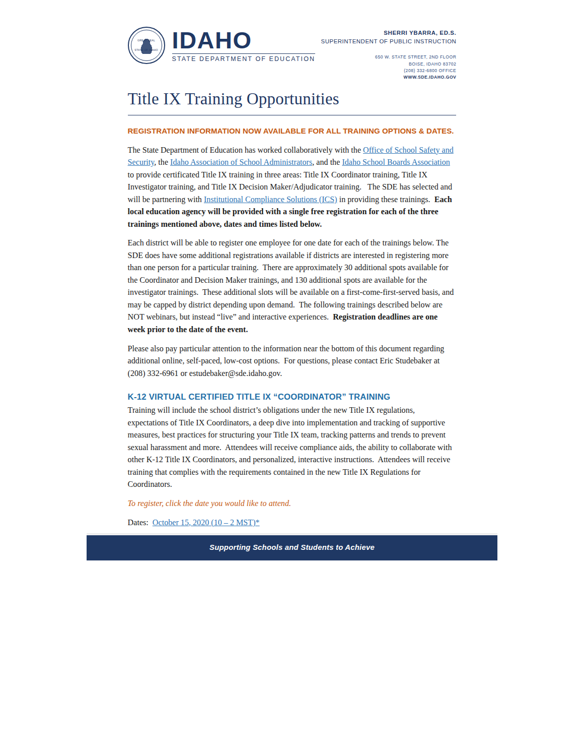Great Seal
State of Idaho
IDAHO STATE DEPARTMENT OF EDUCATION
SHERRI YBARRA, ED.S.
SUPERINTENDENT OF PUBLIC INSTRUCTION
650 W. STATE STREET, 2ND FLOOR
BOISE, IDAHO 83702
(208) 332-6800 OFFICE
WWW.SDE.IDAHO.GOV
Title IX Training Opportunities
REGISTRATION INFORMATION NOW AVAILABLE FOR ALL TRAINING OPTIONS & DATES.
The State Department of Education has worked collaboratively with the Office of School Safety and Security, the Idaho Association of School Administrators, and the Idaho School Boards Association to provide certificated Title IX training in three areas: Title IX Coordinator training, Title IX Investigator training, and Title IX Decision Maker/Adjudicator training. The SDE has selected and will be partnering with Institutional Compliance Solutions (ICS) in providing these trainings. Each local education agency will be provided with a single free registration for each of the three trainings mentioned above, dates and times listed below.
Each district will be able to register one employee for one date for each of the trainings below. The SDE does have some additional registrations available if districts are interested in registering more than one person for a particular training. There are approximately 30 additional spots available for the Coordinator and Decision Maker trainings, and 130 additional spots are available for the investigator trainings. These additional slots will be available on a first-come-first-served basis, and may be capped by district depending upon demand. The following trainings described below are NOT webinars, but instead “live” and interactive experiences. Registration deadlines are one week prior to the date of the event.
Please also pay particular attention to the information near the bottom of this document regarding additional online, self-paced, low-cost options. For questions, please contact Eric Studebaker at (208) 332-6961 or estudebaker@sde.idaho.gov.
K-12 VIRTUAL CERTIFIED TITLE IX “COORDINATOR” TRAINING
Training will include the school district’s obligations under the new Title IX regulations, expectations of Title IX Coordinators, a deep dive into implementation and tracking of supportive measures, best practices for structuring your Title IX team, tracking patterns and trends to prevent sexual harassment and more. Attendees will receive compliance aids, the ability to collaborate with other K-12 Title IX Coordinators, and personalized, interactive instructions. Attendees will receive training that complies with the requirements contained in the new Title IX Regulations for Coordinators.
To register, click the date you would like to attend.
Dates: October 15, 2020 (10 – 2 MST)*
Supporting Schools and Students to Achieve